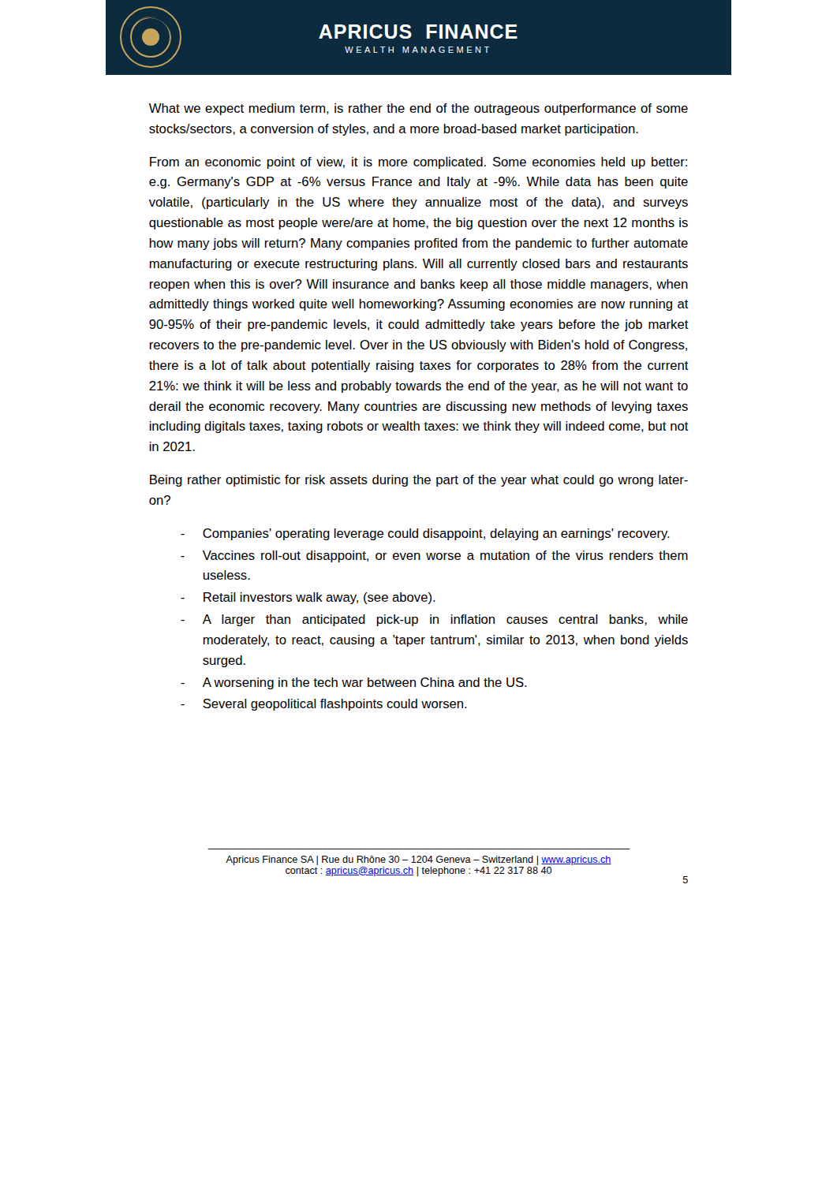APRICUS FINANCE
WEALTH MANAGEMENT
What we expect medium term, is rather the end of the outrageous outperformance of some stocks/sectors, a conversion of styles, and a more broad-based market participation.
From an economic point of view, it is more complicated. Some economies held up better: e.g. Germany's GDP at -6% versus France and Italy at -9%. While data has been quite volatile, (particularly in the US where they annualize most of the data), and surveys questionable as most people were/are at home, the big question over the next 12 months is how many jobs will return? Many companies profited from the pandemic to further automate manufacturing or execute restructuring plans. Will all currently closed bars and restaurants reopen when this is over? Will insurance and banks keep all those middle managers, when admittedly things worked quite well homeworking? Assuming economies are now running at 90-95% of their pre-pandemic levels, it could admittedly take years before the job market recovers to the pre-pandemic level. Over in the US obviously with Biden's hold of Congress, there is a lot of talk about potentially raising taxes for corporates to 28% from the current 21%: we think it will be less and probably towards the end of the year, as he will not want to derail the economic recovery. Many countries are discussing new methods of levying taxes including digitals taxes, taxing robots or wealth taxes: we think they will indeed come, but not in 2021.
Being rather optimistic for risk assets during the part of the year what could go wrong later-on?
Companies' operating leverage could disappoint, delaying an earnings' recovery.
Vaccines roll-out disappoint, or even worse a mutation of the virus renders them useless.
Retail investors walk away, (see above).
A larger than anticipated pick-up in inflation causes central banks, while moderately, to react, causing a 'taper tantrum', similar to 2013, when bond yields surged.
A worsening in the tech war between China and the US.
Several geopolitical flashpoints could worsen.
______________________________________________________________________________________________
Apricus Finance SA | Rue du Rhône 30 – 1204 Geneva – Switzerland | www.apricus.ch
contact : apricus@apricus.ch | telephone : +41 22 317 88 40
5